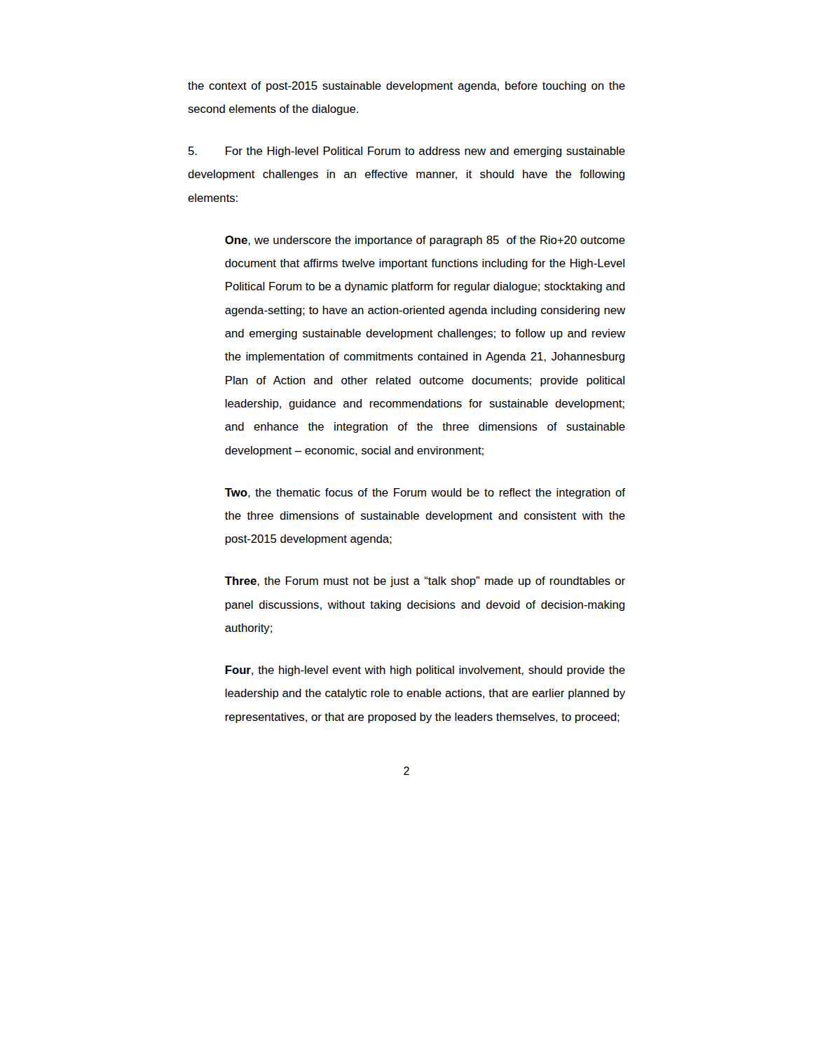the context of post-2015 sustainable development agenda, before touching on the second elements of the dialogue.
5. For the High-level Political Forum to address new and emerging sustainable development challenges in an effective manner, it should have the following elements:
One, we underscore the importance of paragraph 85 of the Rio+20 outcome document that affirms twelve important functions including for the High-Level Political Forum to be a dynamic platform for regular dialogue; stocktaking and agenda-setting; to have an action-oriented agenda including considering new and emerging sustainable development challenges; to follow up and review the implementation of commitments contained in Agenda 21, Johannesburg Plan of Action and other related outcome documents; provide political leadership, guidance and recommendations for sustainable development; and enhance the integration of the three dimensions of sustainable development – economic, social and environment;
Two, the thematic focus of the Forum would be to reflect the integration of the three dimensions of sustainable development and consistent with the post-2015 development agenda;
Three, the Forum must not be just a “talk shop” made up of roundtables or panel discussions, without taking decisions and devoid of decision-making authority;
Four, the high-level event with high political involvement, should provide the leadership and the catalytic role to enable actions, that are earlier planned by representatives, or that are proposed by the leaders themselves, to proceed;
2